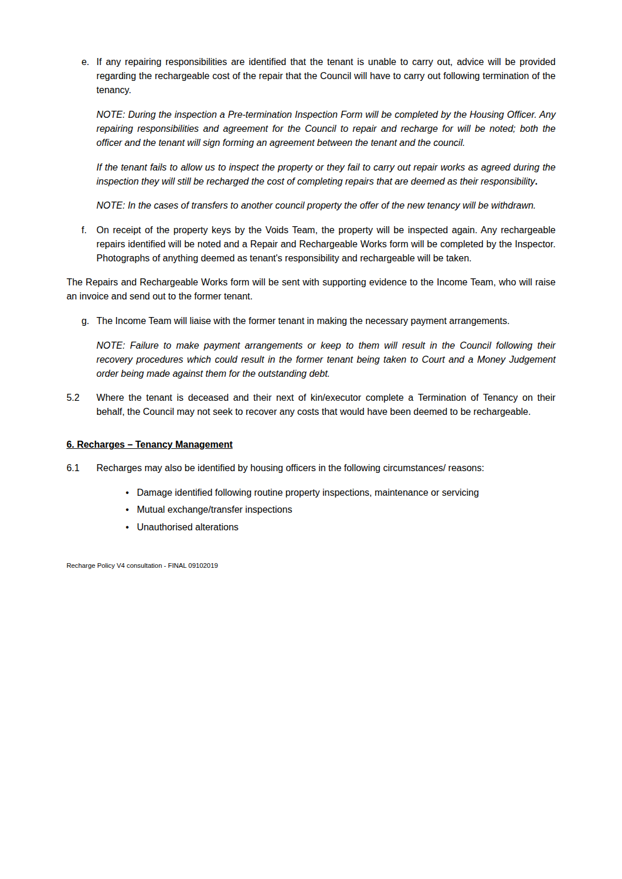e.
If any repairing responsibilities are identified that the tenant is unable to carry out, advice will be provided regarding the rechargeable cost of the repair that the Council will have to carry out following termination of the tenancy.
NOTE: During the inspection a Pre-termination Inspection Form will be completed by the Housing Officer. Any repairing responsibilities and agreement for the Council to repair and recharge for will be noted; both the officer and the tenant will sign forming an agreement between the tenant and the council.
If the tenant fails to allow us to inspect the property or they fail to carry out repair works as agreed during the inspection they will still be recharged the cost of completing repairs that are deemed as their responsibility.
NOTE: In the cases of transfers to another council property the offer of the new tenancy will be withdrawn.
f.
On receipt of the property keys by the Voids Team, the property will be inspected again. Any rechargeable repairs identified will be noted and a Repair and Rechargeable Works form will be completed by the Inspector. Photographs of anything deemed as tenant's responsibility and rechargeable will be taken.
The Repairs and Rechargeable Works form will be sent with supporting evidence to the Income Team, who will raise an invoice and send out to the former tenant.
g.
The Income Team will liaise with the former tenant in making the necessary payment arrangements.
NOTE: Failure to make payment arrangements or keep to them will result in the Council following their recovery procedures which could result in the former tenant being taken to Court and a Money Judgement order being made against them for the outstanding debt.
5.2
Where the tenant is deceased and their next of kin/executor complete a Termination of Tenancy on their behalf, the Council may not seek to recover any costs that would have been deemed to be rechargeable.
6. Recharges – Tenancy Management
6.1
Recharges may also be identified by housing officers in the following circumstances/ reasons:
Damage identified following routine property inspections, maintenance or servicing
Mutual exchange/transfer inspections
Unauthorised alterations
Recharge Policy V4 consultation - FINAL 09102019